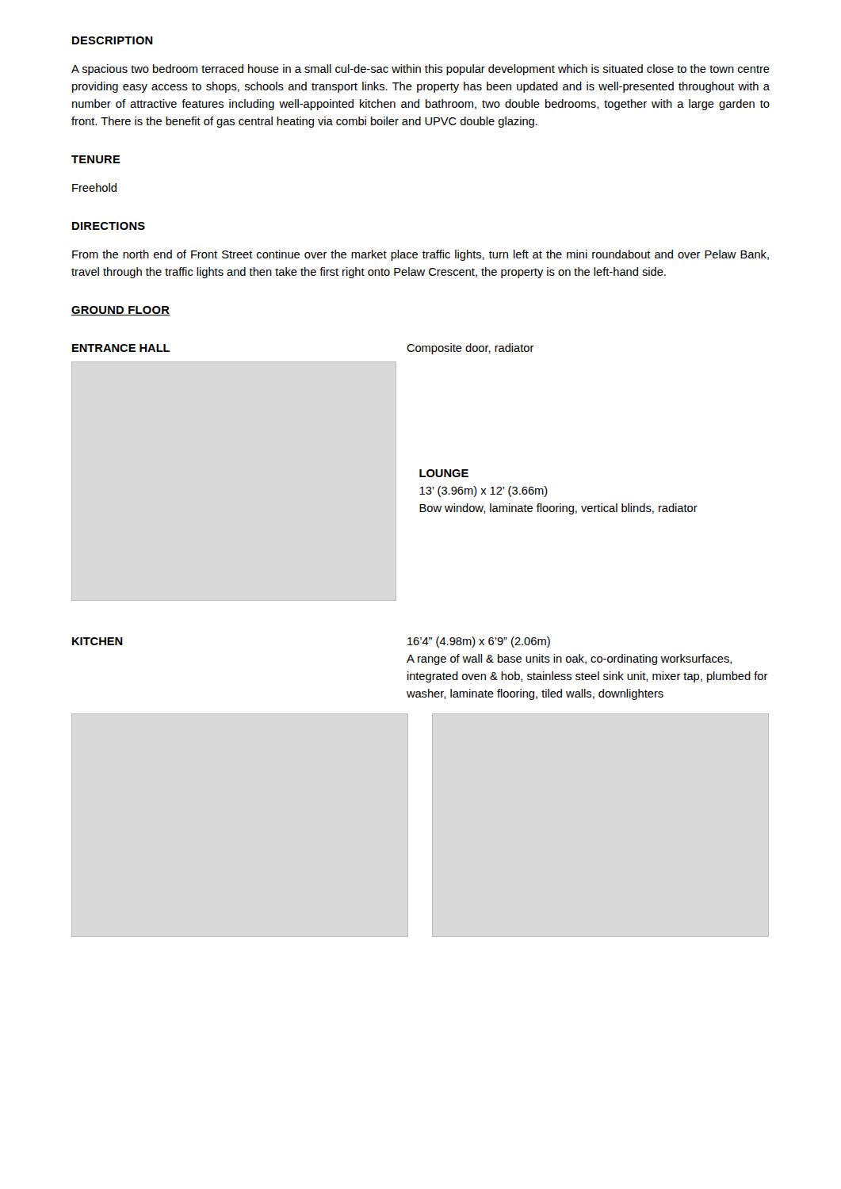DESCRIPTION
A spacious two bedroom terraced house in a small cul-de-sac within this popular development which is situated close to the town centre providing easy access to shops, schools and transport links. The property has been updated and is well-presented throughout with a number of attractive features including well-appointed kitchen and bathroom, two double bedrooms, together with a large garden to front. There is the benefit of gas central heating via combi boiler and UPVC double glazing.
TENURE
Freehold
DIRECTIONS
From the north end of Front Street continue over the market place traffic lights, turn left at the mini roundabout and over Pelaw Bank, travel through the traffic lights and then take the first right onto Pelaw Crescent, the property is on the left-hand side.
GROUND FLOOR
ENTRANCE HALL
Composite door, radiator
LOUNGE
13’ (3.96m) x 12’ (3.66m)
Bow window, laminate flooring, vertical blinds, radiator
KITCHEN
16’4” (4.98m) x 6’9” (2.06m) A range of wall & base units in oak, co-ordinating worksurfaces, integrated oven & hob, stainless steel sink unit, mixer tap, plumbed for washer, laminate flooring, tiled walls, downlighters